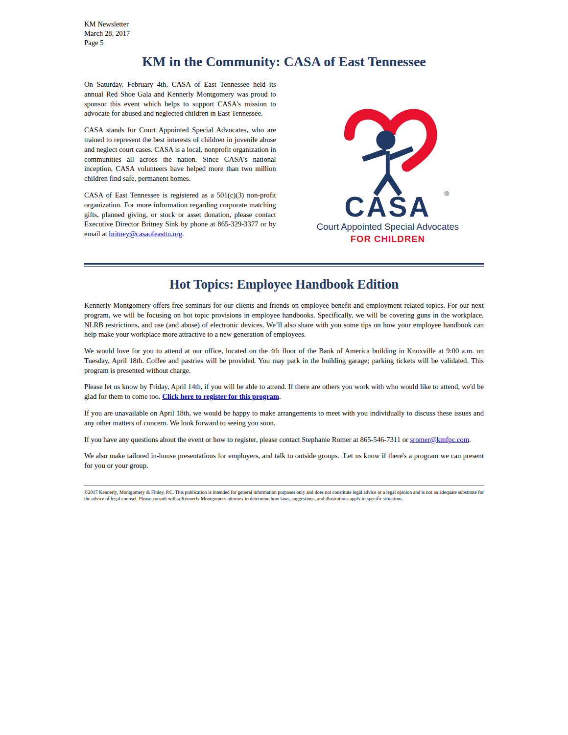KM Newsletter
March 28, 2017
Page 5
KM in the Community: CASA of East Tennessee
On Saturday, February 4th, CASA of East Tennessee held its annual Red Shoe Gala and Kennerly Montgomery was proud to sponsor this event which helps to support CASA's mission to advocate for abused and neglected children in East Tennessee.
CASA stands for Court Appointed Special Advocates, who are trained to represent the best interests of children in juvenile abuse and neglect court cases. CASA is a local, nonprofit organization in communities all across the nation. Since CASA’s national inception, CASA volunteers have helped more than two million children find safe, permanent homes.
CASA of East Tennessee is registered as a 501(c)(3) non-profit organization. For more information regarding corporate matching gifts, planned giving, or stock or asset donation, please contact Executive Director Britney Sink by phone at 865-329-3377 or by email at britney@casaofeasttn.org.
CASA ® Court Appointed Special Advocates FOR CHILDREN
Hot Topics: Employee Handbook Edition
Kennerly Montgomery offers free seminars for our clients and friends on employee benefit and employment related topics. For our next program, we will be focusing on hot topic provisions in employee handbooks. Specifically, we will be covering guns in the workplace, NLRB restrictions, and use (and abuse) of electronic devices. We’ll also share with you some tips on how your employee handbook can help make your workplace more attractive to a new generation of employees.
We would love for you to attend at our office, located on the 4th floor of the Bank of America building in Knoxville at 9:00 a.m. on Tuesday, April 18th. Coffee and pastries will be provided. You may park in the building garage; parking tickets will be validated. This program is presented without charge.
Please let us know by Friday, April 14th, if you will be able to attend. If there are others you work with who would like to attend, we'd be glad for them to come too. Click here to register for this program.
If you are unavailable on April 18th, we would be happy to make arrangements to meet with you individually to discuss these issues and any other matters of concern. We look forward to seeing you soon.
If you have any questions about the event or how to register, please contact Stephanie Romer at 865-546-7311 or sromer@kmfpc.com.
We also make tailored in-house presentations for employers, and talk to outside groups. Let us know if there's a program we can present for you or your group.
©2017 Kennerly, Montgomery & Finley, P.C. This publication is intended for general information purposes only and does not constitute legal advice or a legal opinion and is not an adequate substitute for the advice of legal counsel. Please consult with a Kennerly Montgomery attorney to determine how laws, suggestions, and illustrations apply to specific situations.